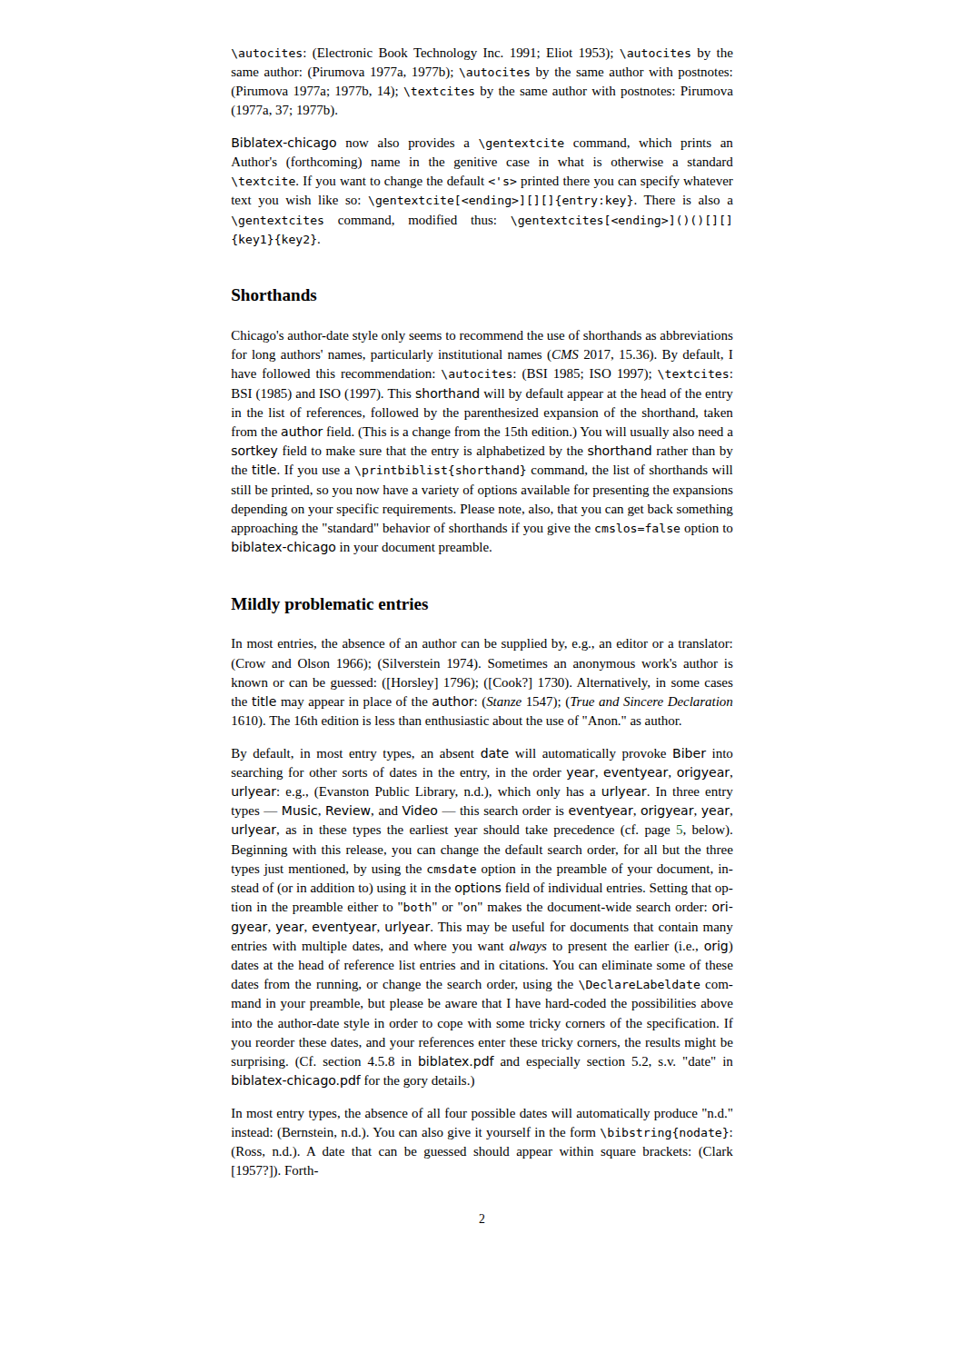\autocites: (Electronic Book Technology Inc. 1991; Eliot 1953); \autocites by the same author: (Pirumova 1977a, 1977b); \autocites by the same author with postnotes: (Pirumova 1977a; 1977b, 14); \textcites by the same author with postnotes: Pirumova (1977a, 37; 1977b).
Biblatex-chicago now also provides a \gentextcite command, which prints an Author's (forthcoming) name in the genitive case in what is otherwise a standard \textcite. If you want to change the default <'s> printed there you can specify whatever text you wish like so: \gentextcite[<ending>][][]{entry:key}. There is also a \gentextcites command, modified thus: \gentextcites[<ending>]()()[][]{key1}{key2}.
Shorthands
Chicago's author-date style only seems to recommend the use of shorthands as abbreviations for long authors' names, particularly institutional names (CMS 2017, 15.36). By default, I have followed this recommendation: \autocites: (BSI 1985; ISO 1997); \textcites: BSI (1985) and ISO (1997). This shorthand will by default appear at the head of the entry in the list of references, followed by the parenthesized expansion of the shorthand, taken from the author field. (This is a change from the 15th edition.) You will usually also need a sortkey field to make sure that the entry is alphabetized by the shorthand rather than by the title. If you use a \printbiblist{shorthand} command, the list of shorthands will still be printed, so you now have a variety of options available for presenting the expansions depending on your specific requirements. Please note, also, that you can get back something approaching the "standard" behavior of shorthands if you give the cmslos=false option to biblatex-chicago in your document preamble.
Mildly problematic entries
In most entries, the absence of an author can be supplied by, e.g., an editor or a translator: (Crow and Olson 1966); (Silverstein 1974). Sometimes an anonymous work's author is known or can be guessed: ([Horsley] 1796); ([Cook?] 1730). Alternatively, in some cases the title may appear in place of the author: (Stanze 1547); (True and Sincere Declaration 1610). The 16th edition is less than enthusiastic about the use of "Anon." as author.
By default, in most entry types, an absent date will automatically provoke Biber into searching for other sorts of dates in the entry, in the order year, eventyear, origyear, urlyear: e.g., (Evanston Public Library, n.d.), which only has a urlyear. In three entry types — Music, Review, and Video — this search order is eventyear, origyear, year, urlyear, as in these types the earliest year should take precedence (cf. page 5, below). Beginning with this release, you can change the default search order, for all but the three types just mentioned, by using the cmsdate option in the preamble of your document, instead of (or in addition to) using it in the options field of individual entries. Setting that option in the preamble either to "both" or "on" makes the document-wide search order: origyear, year, eventyear, urlyear. This may be useful for documents that contain many entries with multiple dates, and where you want always to present the earlier (i.e., orig) dates at the head of reference list entries and in citations. You can eliminate some of these dates from the running, or change the search order, using the \DeclareLabeldate command in your preamble, but please be aware that I have hard-coded the possibilities above into the author-date style in order to cope with some tricky corners of the specification. If you reorder these dates, and your references enter these tricky corners, the results might be surprising. (Cf. section 4.5.8 in biblatex.pdf and especially section 5.2, s.v. "date" in biblatex-chicago.pdf for the gory details.)
In most entry types, the absence of all four possible dates will automatically produce "n.d." instead: (Bernstein, n.d.). You can also give it yourself in the form \bibstring{nodate}: (Ross, n.d.). A date that can be guessed should appear within square brackets: (Clark [1957?]). Forth-
2